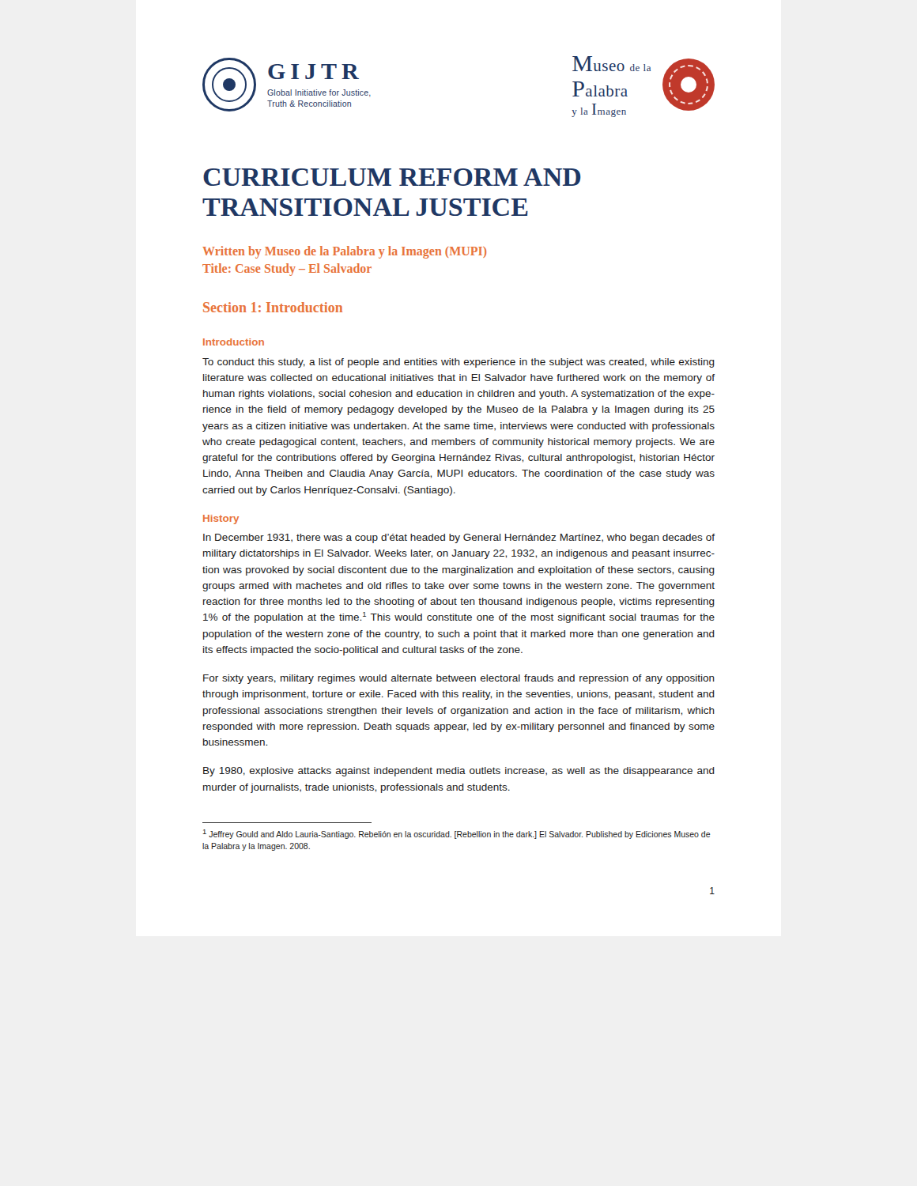GIJTR
Global Initiative for Justice,
Truth & Reconciliation
Museo de la
Palabra
y la Imagen
CURRICULUM REFORM AND
TRANSITIONAL JUSTICE
Written by Museo de la Palabra y la Imagen (MUPI)
Title: Case Study – El Salvador
Section 1: Introduction
Introduction
To conduct this study, a list of people and entities with experience in the subject was created, while existing literature was collected on educational initiatives that in El Salvador have furthered work on the memory of human rights violations, social cohesion and education in children and youth. A systematization of the experience in the field of memory pedagogy developed by the Museo de la Palabra y la Imagen during its 25 years as a citizen initiative was undertaken. At the same time, interviews were conducted with professionals who create pedagogical content, teachers, and members of community historical memory projects. We are grateful for the contributions offered by Georgina Hernández Rivas, cultural anthropologist, historian Héctor Lindo, Anna Theiben and Claudia Anay García, MUPI educators. The coordination of the case study was carried out by Carlos Henríquez-Consalvi. (Santiago).
History
In December 1931, there was a coup d’état headed by General Hernández Martínez, who began decades of military dictatorships in El Salvador. Weeks later, on January 22, 1932, an indigenous and peasant insurrection was provoked by social discontent due to the marginalization and exploitation of these sectors, causing groups armed with machetes and old rifles to take over some towns in the western zone. The government reaction for three months led to the shooting of about ten thousand indigenous people, victims representing 1% of the population at the time.1 This would constitute one of the most significant social traumas for the population of the western zone of the country, to such a point that it marked more than one generation and its effects impacted the socio-political and cultural tasks of the zone.
For sixty years, military regimes would alternate between electoral frauds and repression of any opposition through imprisonment, torture or exile. Faced with this reality, in the seventies, unions, peasant, student and professional associations strengthen their levels of organization and action in the face of militarism, which responded with more repression. Death squads appear, led by ex-military personnel and financed by some businessmen.
By 1980, explosive attacks against independent media outlets increase, as well as the disappearance and murder of journalists, trade unionists, professionals and students.
1 Jeffrey Gould and Aldo Lauria-Santiago. Rebelión en la oscuridad. [Rebellion in the dark.] El Salvador. Published by Ediciones Museo de la Palabra y la Imagen. 2008.
1